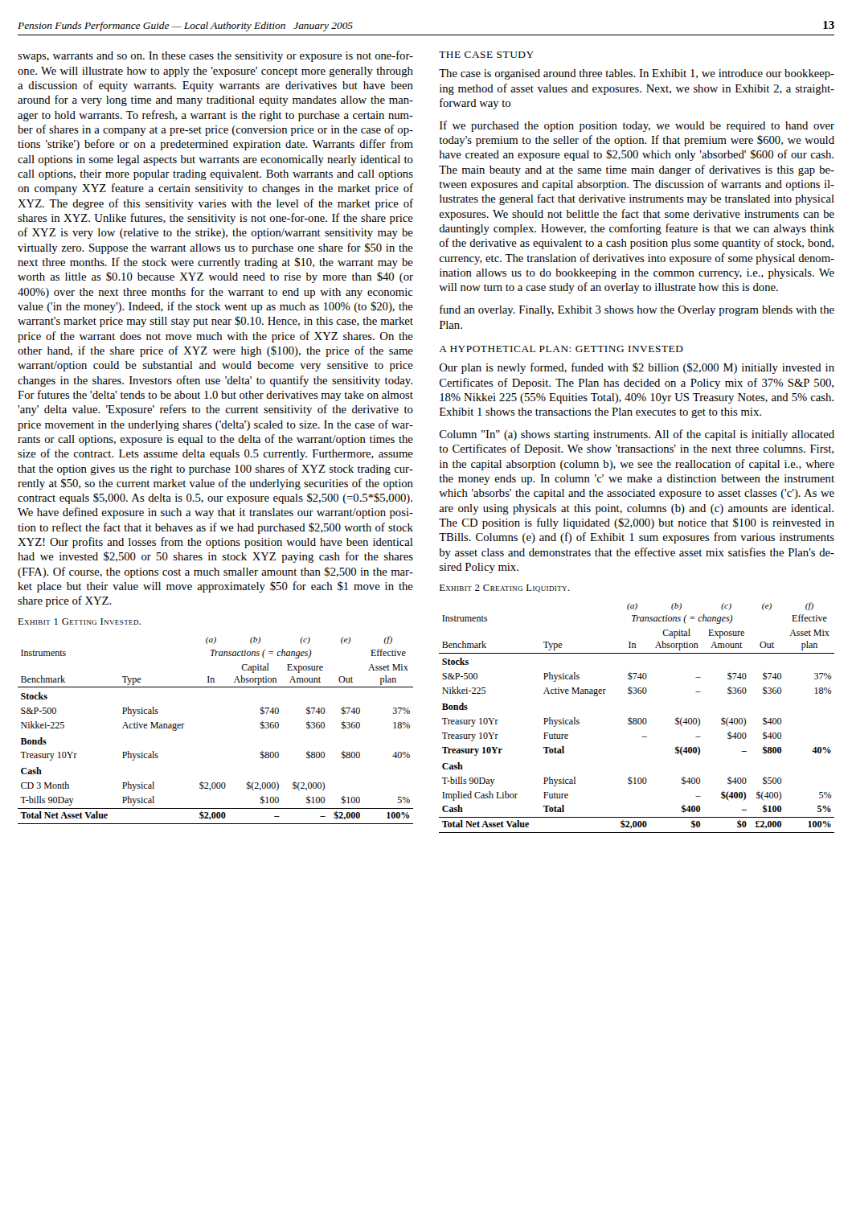Pension Funds Performance Guide — Local Authority Edition January 2005 13
swaps, warrants and so on. In these cases the sensitivity or exposure is not one-for-one. We will illustrate how to apply the 'exposure' concept more generally through a discussion of equity warrants. Equity warrants are derivatives but have been around for a very long time and many traditional equity mandates allow the manager to hold warrants. To refresh, a warrant is the right to purchase a certain number of shares in a company at a pre-set price (conversion price or in the case of options 'strike') before or on a predetermined expiration date. Warrants differ from call options in some legal aspects but warrants are economically nearly identical to call options, their more popular trading equivalent. Both warrants and call options on company XYZ feature a certain sensitivity to changes in the market price of XYZ. The degree of this sensitivity varies with the level of the market price of shares in XYZ. Unlike futures, the sensitivity is not one-for-one. If the share price of XYZ is very low (relative to the strike), the option/warrant sensitivity may be virtually zero. Suppose the warrant allows us to purchase one share for $50 in the next three months. If the stock were currently trading at $10, the warrant may be worth as little as $0.10 because XYZ would need to rise by more than $40 (or 400%) over the next three months for the warrant to end up with any economic value ('in the money'). Indeed, if the stock went up as much as 100% (to $20), the warrant's market price may still stay put near $0.10. Hence, in this case, the market price of the warrant does not move much with the price of XYZ shares. On the other hand, if the share price of XYZ were high ($100), the price of the same warrant/option could be substantial and would become very sensitive to price changes in the shares. Investors often use 'delta' to quantify the sensitivity today. For futures the 'delta' tends to be about 1.0 but other derivatives may take on almost 'any' delta value. 'Exposure' refers to the current sensitivity of the derivative to price movement in the underlying shares ('delta') scaled to size. In the case of warrants or call options, exposure is equal to the delta of the warrant/option times the size of the contract. Lets assume delta equals 0.5 currently. Furthermore, assume that the option gives us the right to purchase 100 shares of XYZ stock trading currently at $50, so the current market value of the underlying securities of the option contract equals $5,000. As delta is 0.5, our exposure equals $2,500 (=0.5*$5,000). We have defined exposure in such a way that it translates our warrant/option position to reflect the fact that it behaves as if we had purchased $2,500 worth of stock XYZ! Our profits and losses from the options position would have been identical had we invested $2,500 or 50 shares in stock XYZ paying cash for the shares (FFA). Of course, the options cost a much smaller amount than $2,500 in the market place but their value will move approximately $50 for each $1 move in the share price of XYZ.
Exhibit 1 Getting Invested.
| | | (a) | (b) | (c) | (e) | (f) |
| --- | --- | --- | --- | --- | --- | --- |
| Instruments | | Transactions ( = changes) | | Effective |
| Benchmark | Type | In | Capital Absorption | Exposure Amount | Out | Asset Mix plan |
| Stocks |
| S&P-500 | Physicals | | $740 | $740 | $740 | 37% |
| Nikkei-225 | Active Manager | | $360 | $360 | $360 | 18% |
| Bonds |
| Treasury 10Yr | Physicals | | $800 | $800 | $800 | 40% |
| Cash |
| CD 3 Month | Physical | $2,000 | $(2,000) | $(2,000) | | |
| T-bills 90Day | Physical | | $100 | $100 | $100 | 5% |
| Total Net Asset Value | | $2,000 | – | – | $2,000 | 100% |
The Case Study
The case is organised around three tables. In Exhibit 1, we introduce our bookkeeping method of asset values and exposures. Next, we show in Exhibit 2, a straightforward way to
If we purchased the option position today, we would be required to hand over today's premium to the seller of the option. If that premium were $600, we would have created an exposure equal to $2,500 which only 'absorbed' $600 of our cash. The main beauty and at the same time main danger of derivatives is this gap between exposures and capital absorption. The discussion of warrants and options illustrates the general fact that derivative instruments may be translated into physical exposures. We should not belittle the fact that some derivative instruments can be dauntingly complex. However, the comforting feature is that we can always think of the derivative as equivalent to a cash position plus some quantity of stock, bond, currency, etc. The translation of derivatives into exposure of some physical denomination allows us to do bookkeeping in the common currency, i.e., physicals. We will now turn to a case study of an overlay to illustrate how this is done.
fund an overlay. Finally, Exhibit 3 shows how the Overlay program blends with the Plan.
A Hypothetical Plan: Getting Invested
Our plan is newly formed, funded with $2 billion ($2,000 M) initially invested in Certificates of Deposit. The Plan has decided on a Policy mix of 37% S&P 500, 18% Nikkei 225 (55% Equities Total), 40% 10yr US Treasury Notes, and 5% cash. Exhibit 1 shows the transactions the Plan executes to get to this mix.
Column "In" (a) shows starting instruments. All of the capital is initially allocated to Certificates of Deposit. We show 'transactions' in the next three columns. First, in the capital absorption (column b), we see the reallocation of capital i.e., where the money ends up. In column 'c' we make a distinction between the instrument which 'absorbs' the capital and the associated exposure to asset classes ('c'). As we are only using physicals at this point, columns (b) and (c) amounts are identical. The CD position is fully liquidated ($2,000) but notice that $100 is reinvested in TBills. Columns (e) and (f) of Exhibit 1 sum exposures from various instruments by asset class and demonstrates that the effective asset mix satisfies the Plan's desired Policy mix.
Exhibit 2 Creating Liquidity.
| | | (a) | (b) | (c) | (e) | (f) |
| --- | --- | --- | --- | --- | --- | --- |
| Instruments | | Transactions ( = changes) | | Effective |
| Benchmark | Type | In | Capital Absorption | Exposure Amount | Out | Asset Mix plan |
| Stocks |
| S&P-500 | Physicals | $740 | – | $740 | $740 | 37% |
| Nikkei-225 | Active Manager | $360 | – | $360 | $360 | 18% |
| Bonds |
| Treasury 10Yr | Physicals | $800 | $(400) | $(400) | $400 | |
| Treasury 10Yr | Future | – | – | $400 | $400 | |
| Treasury 10Yr | Total | | $(400) | – | $800 | 40% |
| Cash |
| T-bills 90Day | Physical | $100 | $400 | $400 | $500 | |
| Implied Cash Libor | Future | | – | $(400) | $(400) | 5% |
| Cash | Total | | $400 | – | $100 | 5% |
| Total Net Asset Value | | $2,000 | $0 | $0 | £2,000 | 100% |